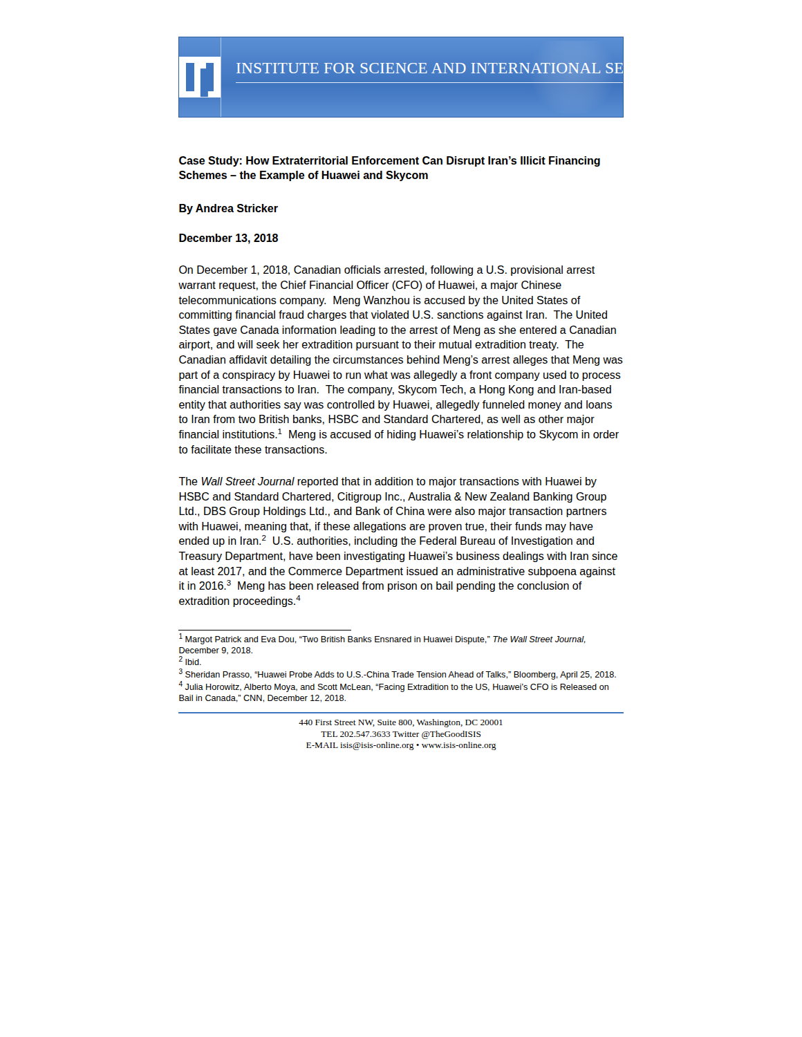INSTITUTE FOR SCIENCE AND INTERNATIONAL SECURITY
REPORT
Case Study: How Extraterritorial Enforcement Can Disrupt Iran’s Illicit Financing Schemes – the Example of Huawei and Skycom
By Andrea Stricker
December 13, 2018
On December 1, 2018, Canadian officials arrested, following a U.S. provisional arrest warrant request, the Chief Financial Officer (CFO) of Huawei, a major Chinese telecommunications company. Meng Wanzhou is accused by the United States of committing financial fraud charges that violated U.S. sanctions against Iran. The United States gave Canada information leading to the arrest of Meng as she entered a Canadian airport, and will seek her extradition pursuant to their mutual extradition treaty. The Canadian affidavit detailing the circumstances behind Meng’s arrest alleges that Meng was part of a conspiracy by Huawei to run what was allegedly a front company used to process financial transactions to Iran. The company, Skycom Tech, a Hong Kong and Iran-based entity that authorities say was controlled by Huawei, allegedly funneled money and loans to Iran from two British banks, HSBC and Standard Chartered, as well as other major financial institutions.1 Meng is accused of hiding Huawei’s relationship to Skycom in order to facilitate these transactions.
The Wall Street Journal reported that in addition to major transactions with Huawei by HSBC and Standard Chartered, Citigroup Inc., Australia & New Zealand Banking Group Ltd., DBS Group Holdings Ltd., and Bank of China were also major transaction partners with Huawei, meaning that, if these allegations are proven true, their funds may have ended up in Iran.2 U.S. authorities, including the Federal Bureau of Investigation and Treasury Department, have been investigating Huawei’s business dealings with Iran since at least 2017, and the Commerce Department issued an administrative subpoena against it in 2016.3 Meng has been released from prison on bail pending the conclusion of extradition proceedings.4
1 Margot Patrick and Eva Dou, “Two British Banks Ensnared in Huawei Dispute,” The Wall Street Journal, December 9, 2018.
2 Ibid.
3 Sheridan Prasso, “Huawei Probe Adds to U.S.-China Trade Tension Ahead of Talks,” Bloomberg, April 25, 2018.
4 Julia Horowitz, Alberto Moya, and Scott McLean, “Facing Extradition to the US, Huawei’s CFO is Released on Bail in Canada,” CNN, December 12, 2018.
440 First Street NW, Suite 800, Washington, DC 20001
TEL 202.547.3633 Twitter @TheGoodISIS
E-MAIL isis@isis-online.org • www.isis-online.org